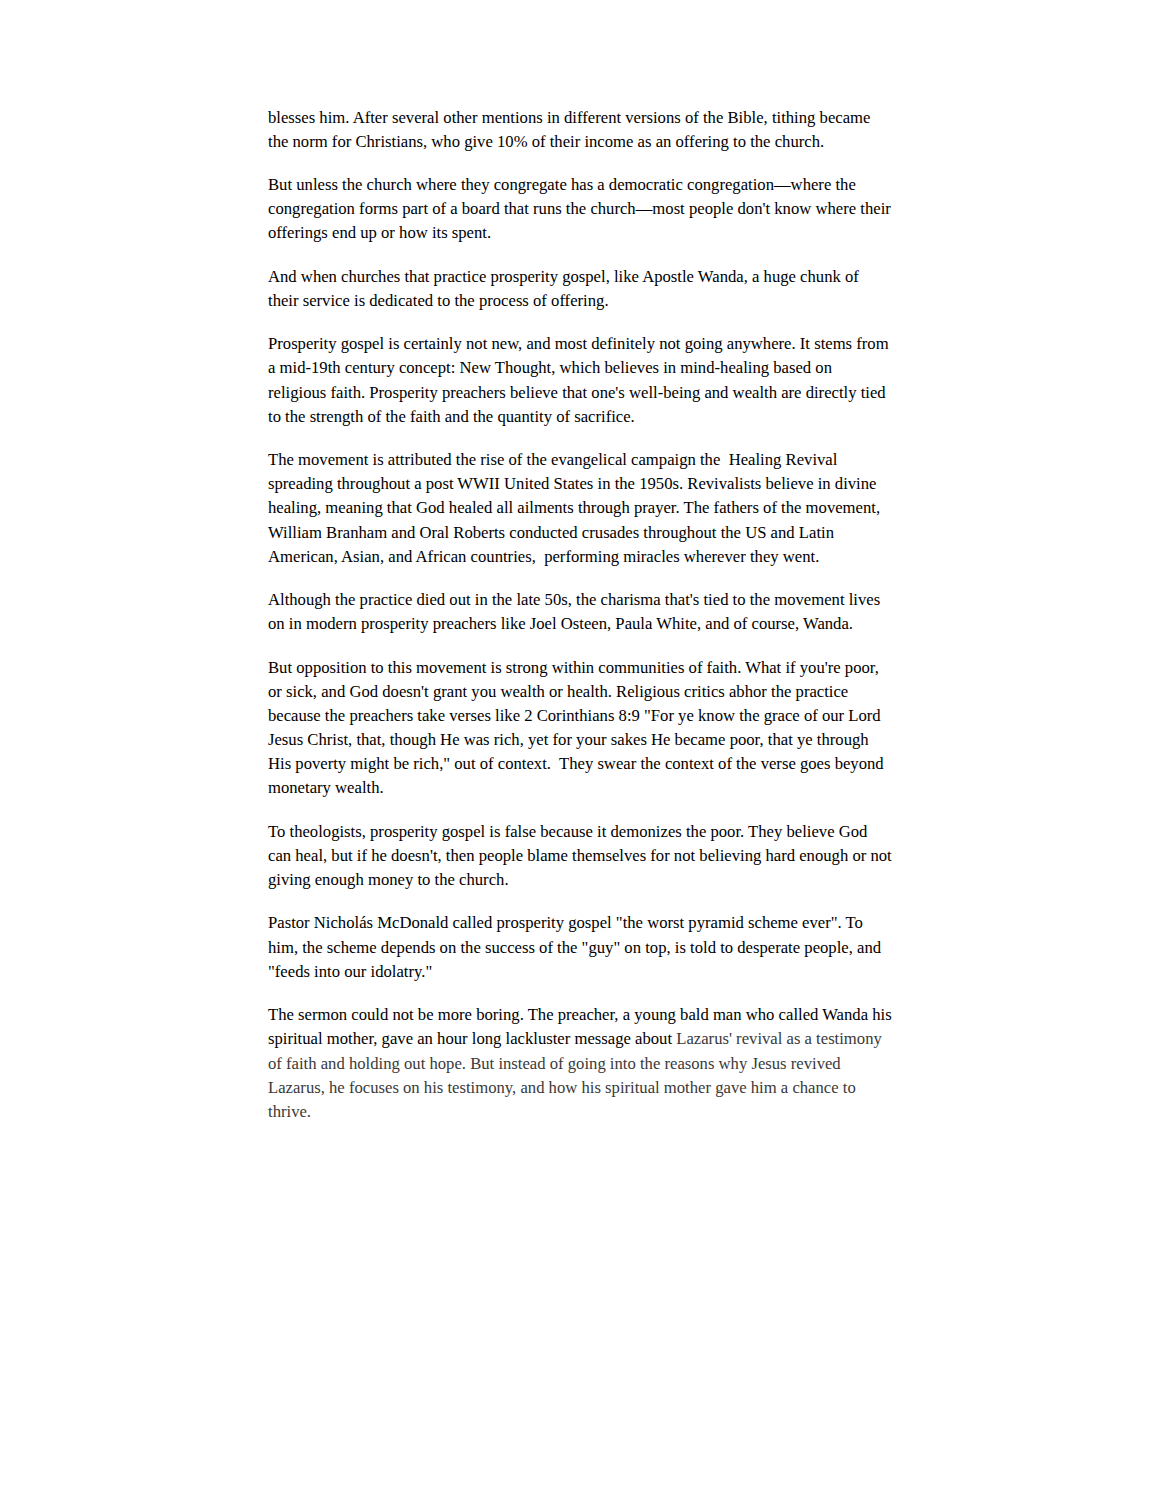blesses him. After several other mentions in different versions of the Bible, tithing became the norm for Christians, who give 10% of their income as an offering to the church.
But unless the church where they congregate has a democratic congregation—where the congregation forms part of a board that runs the church—most people don't know where their offerings end up or how its spent.
And when churches that practice prosperity gospel, like Apostle Wanda, a huge chunk of their service is dedicated to the process of offering.
Prosperity gospel is certainly not new, and most definitely not going anywhere. It stems from a mid-19th century concept: New Thought, which believes in mind-healing based on religious faith. Prosperity preachers believe that one's well-being and wealth are directly tied to the strength of the faith and the quantity of sacrifice.
The movement is attributed the rise of the evangelical campaign the Healing Revival spreading throughout a post WWII United States in the 1950s. Revivalists believe in divine healing, meaning that God healed all ailments through prayer. The fathers of the movement, William Branham and Oral Roberts conducted crusades throughout the US and Latin American, Asian, and African countries, performing miracles wherever they went.
Although the practice died out in the late 50s, the charisma that's tied to the movement lives on in modern prosperity preachers like Joel Osteen, Paula White, and of course, Wanda.
But opposition to this movement is strong within communities of faith. What if you're poor, or sick, and God doesn't grant you wealth or health. Religious critics abhor the practice because the preachers take verses like 2 Corinthians 8:9 "For ye know the grace of our Lord Jesus Christ, that, though He was rich, yet for your sakes He became poor, that ye through His poverty might be rich," out of context. They swear the context of the verse goes beyond monetary wealth.
To theologists, prosperity gospel is false because it demonizes the poor. They believe God can heal, but if he doesn't, then people blame themselves for not believing hard enough or not giving enough money to the church.
Pastor Nicholás McDonald called prosperity gospel "the worst pyramid scheme ever". To him, the scheme depends on the success of the "guy" on top, is told to desperate people, and "feeds into our idolatry."
The sermon could not be more boring. The preacher, a young bald man who called Wanda his spiritual mother, gave an hour long lackluster message about Lazarus' revival as a testimony of faith and holding out hope. But instead of going into the reasons why Jesus revived Lazarus, he focuses on his testimony, and how his spiritual mother gave him a chance to thrive.